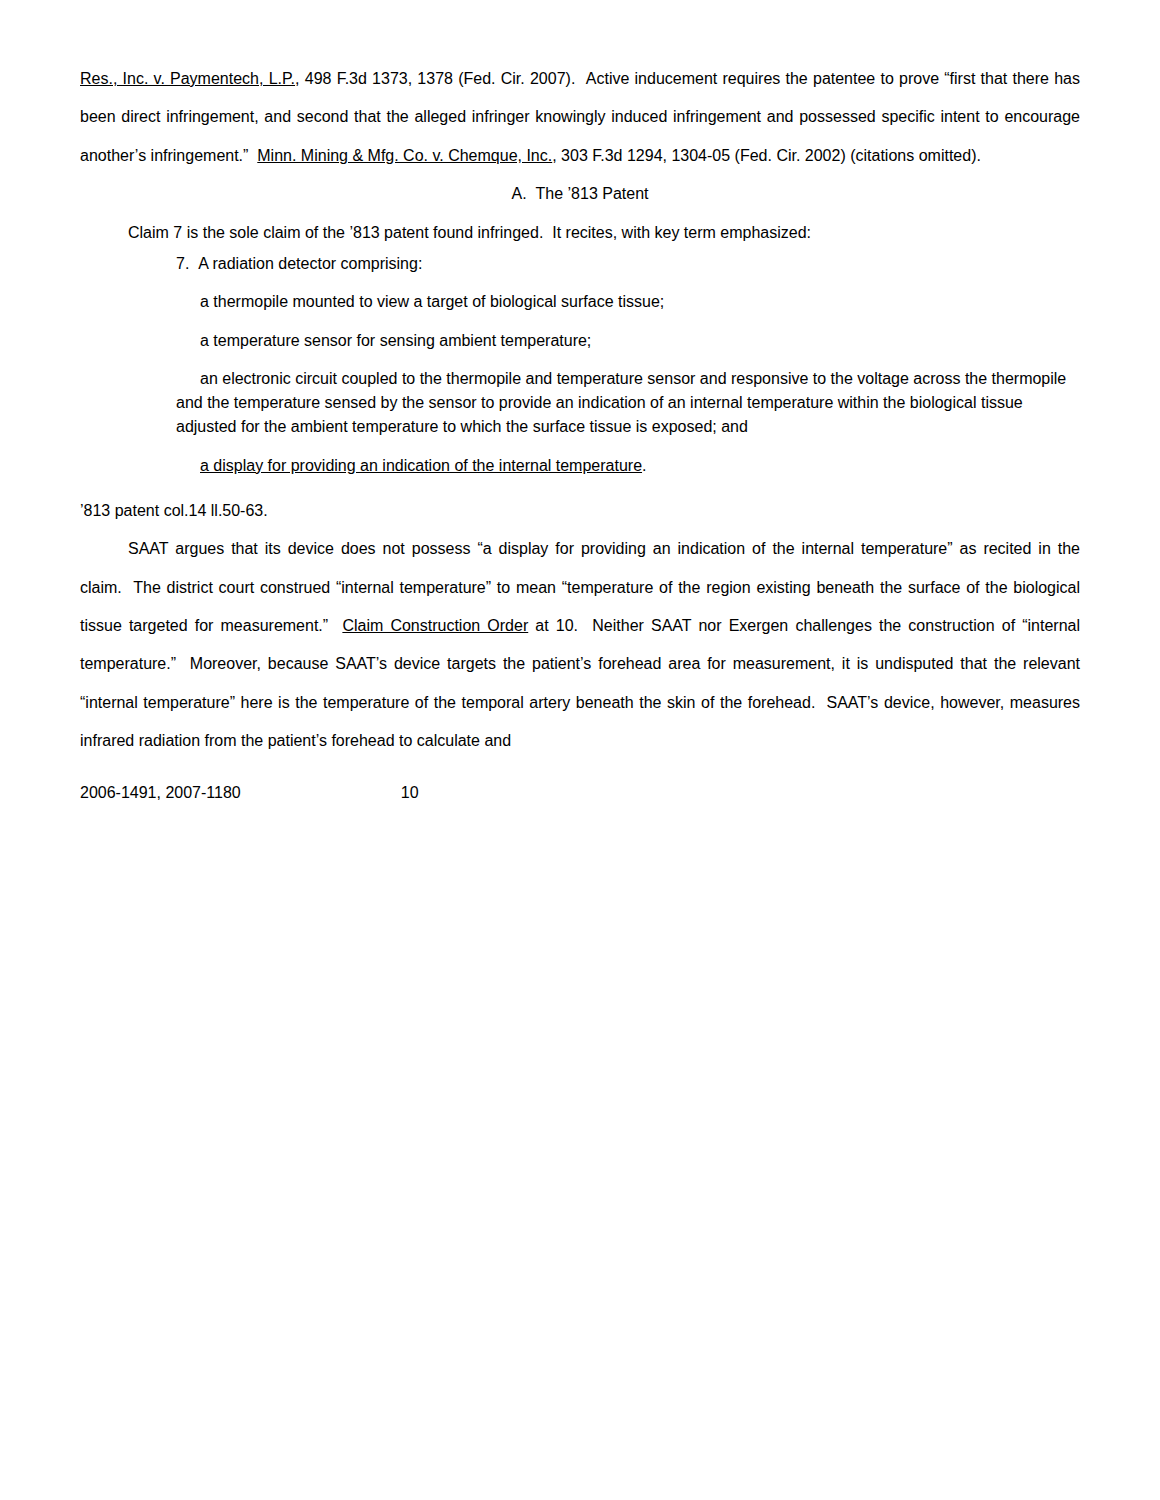Res., Inc. v. Paymentech, L.P., 498 F.3d 1373, 1378 (Fed. Cir. 2007). Active inducement requires the patentee to prove “first that there has been direct infringement, and second that the alleged infringer knowingly induced infringement and possessed specific intent to encourage another’s infringement.” Minn. Mining & Mfg. Co. v. Chemque, Inc., 303 F.3d 1294, 1304-05 (Fed. Cir. 2002) (citations omitted).
A. The ’813 Patent
Claim 7 is the sole claim of the ’813 patent found infringed. It recites, with key term emphasized:
7. A radiation detector comprising:
a thermopile mounted to view a target of biological surface tissue;
a temperature sensor for sensing ambient temperature;
an electronic circuit coupled to the thermopile and temperature sensor and responsive to the voltage across the thermopile and the temperature sensed by the sensor to provide an indication of an internal temperature within the biological tissue adjusted for the ambient temperature to which the surface tissue is exposed; and
a display for providing an indication of the internal temperature.
’813 patent col.14 ll.50-63.
SAAT argues that its device does not possess “a display for providing an indication of the internal temperature” as recited in the claim. The district court construed “internal temperature” to mean “temperature of the region existing beneath the surface of the biological tissue targeted for measurement.” Claim Construction Order at 10. Neither SAAT nor Exergen challenges the construction of “internal temperature.” Moreover, because SAAT’s device targets the patient’s forehead area for measurement, it is undisputed that the relevant “internal temperature” here is the temperature of the temporal artery beneath the skin of the forehead. SAAT’s device, however, measures infrared radiation from the patient’s forehead to calculate and
2006-1491, 2007-1180 10